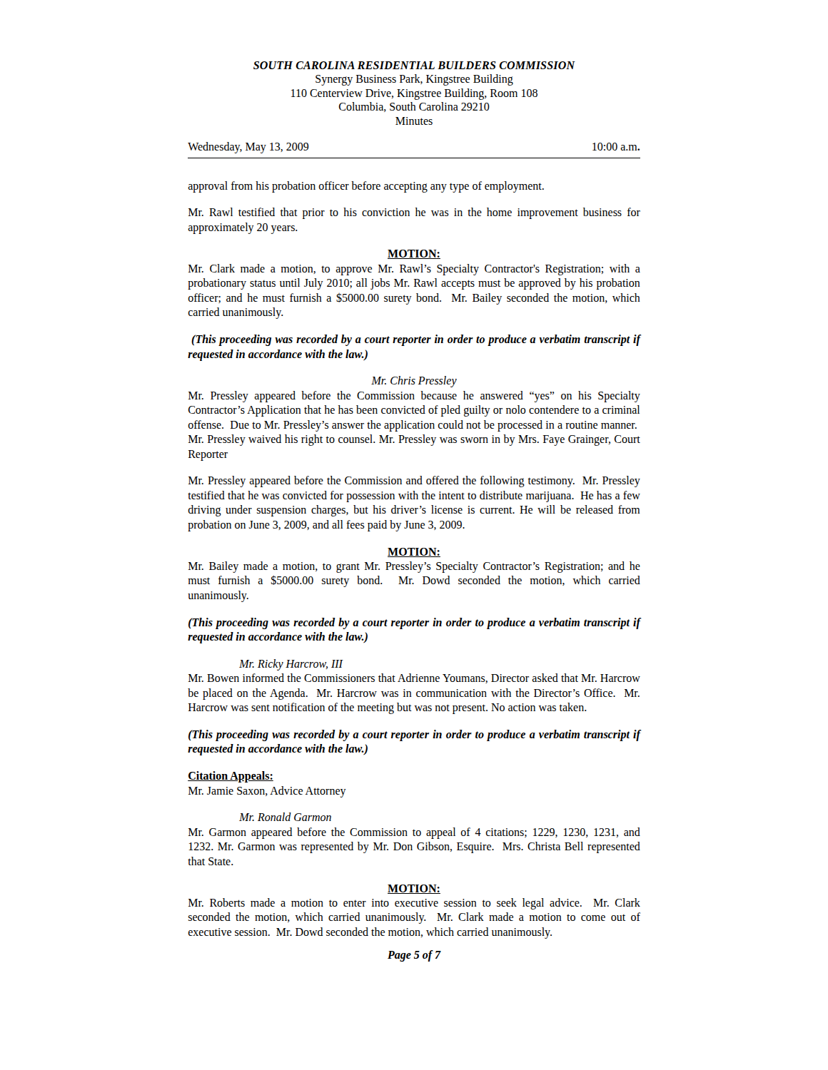SOUTH CAROLINA RESIDENTIAL BUILDERS COMMISSION
Synergy Business Park, Kingstree Building
110 Centerview Drive, Kingstree Building, Room 108
Columbia, South Carolina 29210
Minutes
Wednesday, May 13, 2009
10:00 a.m.
approval from his probation officer before accepting any type of employment.
Mr. Rawl testified that prior to his conviction he was in the home improvement business for approximately 20 years.
MOTION:
Mr. Clark made a motion, to approve Mr. Rawl’s Specialty Contractor's Registration; with a probationary status until July 2010; all jobs Mr. Rawl accepts must be approved by his probation officer; and he must furnish a $5000.00 surety bond. Mr. Bailey seconded the motion, which carried unanimously.
(This proceeding was recorded by a court reporter in order to produce a verbatim transcript if requested in accordance with the law.)
Mr. Chris Pressley
Mr. Pressley appeared before the Commission because he answered “yes” on his Specialty Contractor’s Application that he has been convicted of pled guilty or nolo contendere to a criminal offense. Due to Mr. Pressley’s answer the application could not be processed in a routine manner. Mr. Pressley waived his right to counsel. Mr. Pressley was sworn in by Mrs. Faye Grainger, Court Reporter
Mr. Pressley appeared before the Commission and offered the following testimony. Mr. Pressley testified that he was convicted for possession with the intent to distribute marijuana. He has a few driving under suspension charges, but his driver’s license is current. He will be released from probation on June 3, 2009, and all fees paid by June 3, 2009.
MOTION:
Mr. Bailey made a motion, to grant Mr. Pressley’s Specialty Contractor’s Registration; and he must furnish a $5000.00 surety bond. Mr. Dowd seconded the motion, which carried unanimously.
(This proceeding was recorded by a court reporter in order to produce a verbatim transcript if requested in accordance with the law.)
Mr. Ricky Harcrow, III
Mr. Bowen informed the Commissioners that Adrienne Youmans, Director asked that Mr. Harcrow be placed on the Agenda. Mr. Harcrow was in communication with the Director’s Office. Mr. Harcrow was sent notification of the meeting but was not present. No action was taken.
(This proceeding was recorded by a court reporter in order to produce a verbatim transcript if requested in accordance with the law.)
Citation Appeals:
Mr. Jamie Saxon, Advice Attorney
Mr. Ronald Garmon
Mr. Garmon appeared before the Commission to appeal of 4 citations; 1229, 1230, 1231, and 1232. Mr. Garmon was represented by Mr. Don Gibson, Esquire. Mrs. Christa Bell represented that State.
MOTION:
Mr. Roberts made a motion to enter into executive session to seek legal advice. Mr. Clark seconded the motion, which carried unanimously. Mr. Clark made a motion to come out of executive session. Mr. Dowd seconded the motion, which carried unanimously.
Page 5 of 7